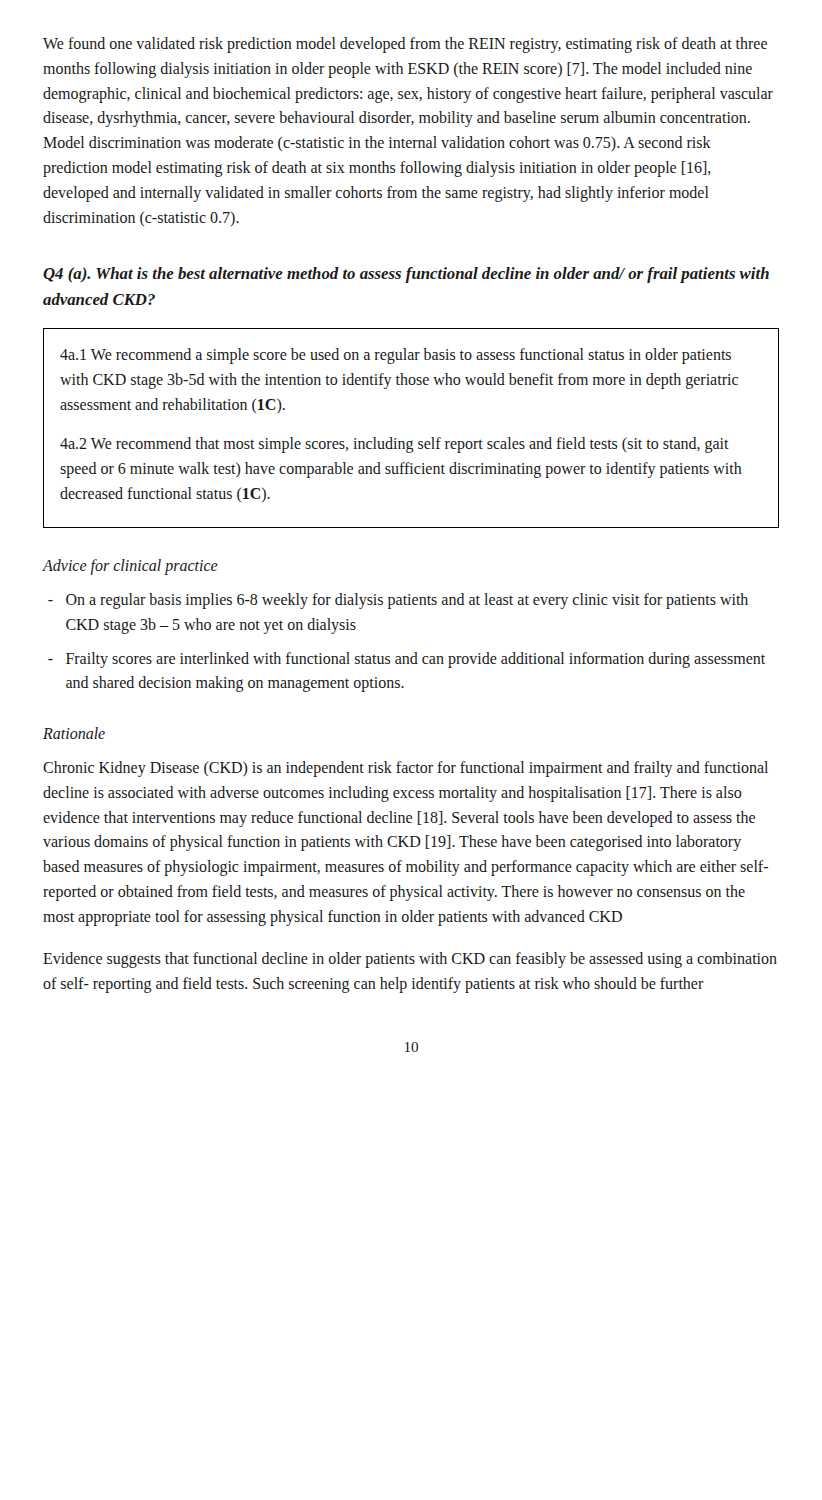We found one validated risk prediction model developed from the REIN registry, estimating risk of death at three months following dialysis initiation in older people with ESKD (the REIN score) [7]. The model included nine demographic, clinical and biochemical predictors: age, sex, history of congestive heart failure, peripheral vascular disease, dysrhythmia, cancer, severe behavioural disorder, mobility and baseline serum albumin concentration. Model discrimination was moderate (c-statistic in the internal validation cohort was 0.75). A second risk prediction model estimating risk of death at six months following dialysis initiation in older people [16], developed and internally validated in smaller cohorts from the same registry, had slightly inferior model discrimination (c-statistic 0.7).
Q4 (a). What is the best alternative method to assess functional decline in older and/ or frail patients with advanced CKD?
4a.1 We recommend a simple score be used on a regular basis to assess functional status in older patients with CKD stage 3b-5d with the intention to identify those who would benefit from more in depth geriatric assessment and rehabilitation (1C).
4a.2 We recommend that most simple scores, including self report scales and field tests (sit to stand, gait speed or 6 minute walk test) have comparable and sufficient discriminating power to identify patients with decreased functional status (1C).
Advice for clinical practice
On a regular basis implies 6-8 weekly for dialysis patients and at least at every clinic visit for patients with CKD stage 3b – 5 who are not yet on dialysis
Frailty scores are interlinked with functional status and can provide additional information during assessment and shared decision making on management options.
Rationale
Chronic Kidney Disease (CKD) is an independent risk factor for functional impairment and frailty and functional decline is associated with adverse outcomes including excess mortality and hospitalisation [17]. There is also evidence that interventions may reduce functional decline [18]. Several tools have been developed to assess the various domains of physical function in patients with CKD [19]. These have been categorised into laboratory based measures of physiologic impairment, measures of mobility and performance capacity which are either self-reported or obtained from field tests, and measures of physical activity. There is however no consensus on the most appropriate tool for assessing physical function in older patients with advanced CKD
Evidence suggests that functional decline in older patients with CKD can feasibly be assessed using a combination of self- reporting and field tests. Such screening can help identify patients at risk who should be further
10